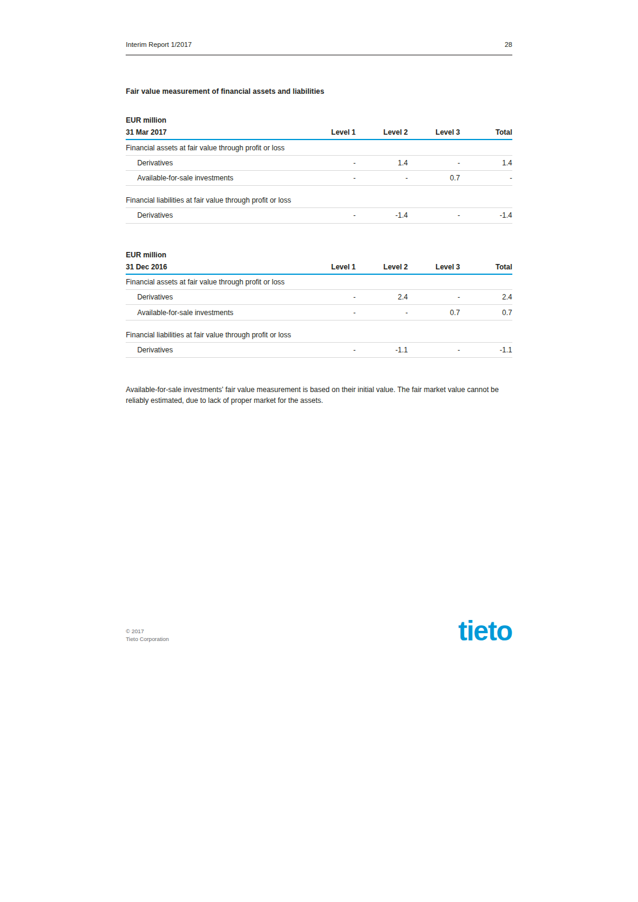Interim Report 1/2017
28
Fair value measurement of financial assets and liabilities
EUR million
| 31 Mar 2017 | Level 1 | Level 2 | Level 3 | Total |
| --- | --- | --- | --- | --- |
| Financial assets at fair value through profit or loss | | | | |
| Derivatives | - | 1.4 | - | 1.4 |
| Available-for-sale investments | - | - | 0.7 | - |
| Financial liabilities at fair value through profit or loss | | | | |
| Derivatives | - | -1.4 | - | -1.4 |
EUR million
| 31 Dec 2016 | Level 1 | Level 2 | Level 3 | Total |
| --- | --- | --- | --- | --- |
| Financial assets at fair value through profit or loss | | | | |
| Derivatives | - | 2.4 | - | 2.4 |
| Available-for-sale investments | - | - | 0.7 | 0.7 |
| Financial liabilities at fair value through profit or loss | | | | |
| Derivatives | - | -1.1 | - | -1.1 |
Available-for-sale investments' fair value measurement is based on their initial value. The fair market value cannot be reliably estimated, due to lack of proper market for the assets.
© 2017
Tieto Corporation
tieto